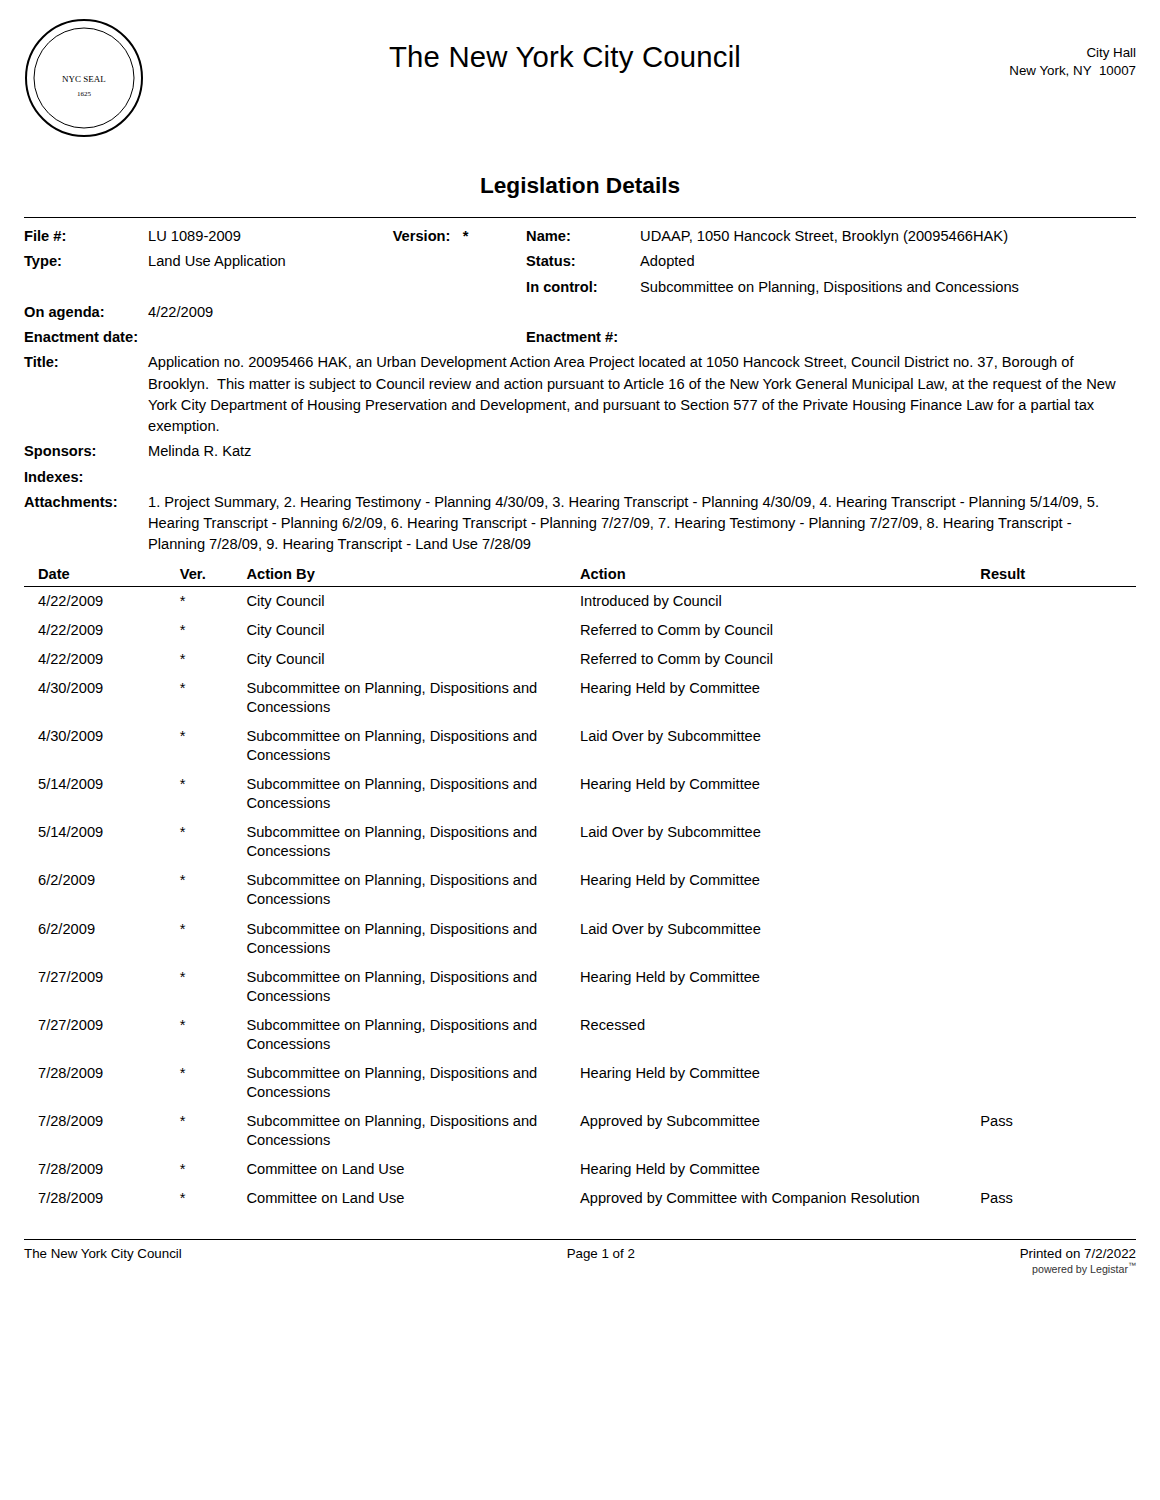The New York City Council
City Hall
New York, NY 10007
Legislation Details
| File #: | LU 1089-2009 | Version: * | Name: | UDAAP, 1050 Hancock Street, Brooklyn (20095466HAK) |
| Type: | Land Use Application | Status: | Adopted |
| | | In control: | Subcommittee on Planning, Dispositions and Concessions |
| On agenda: | 4/22/2009 |
| Enactment date: | | Enactment #: | |
| Title: | Application no. 20095466 HAK, an Urban Development Action Area Project located at 1050 Hancock Street, Council District no. 37, Borough of Brooklyn. This matter is subject to Council review and action pursuant to Article 16 of the New York General Municipal Law, at the request of the New York City Department of Housing Preservation and Development, and pursuant to Section 577 of the Private Housing Finance Law for a partial tax exemption. |
| Sponsors: | Melinda R. Katz |
| Indexes: | |
| Attachments: | 1. Project Summary, 2. Hearing Testimony - Planning 4/30/09, 3. Hearing Transcript - Planning 4/30/09, 4. Hearing Transcript - Planning 5/14/09, 5. Hearing Transcript - Planning 6/2/09, 6. Hearing Transcript - Planning 7/27/09, 7. Hearing Testimony - Planning 7/27/09, 8. Hearing Transcript - Planning 7/28/09, 9. Hearing Transcript - Land Use 7/28/09 |
| Date | Ver. | Action By | Action | Result |
| --- | --- | --- | --- | --- |
| 4/22/2009 | * | City Council | Introduced by Council | |
| 4/22/2009 | * | City Council | Referred to Comm by Council | |
| 4/22/2009 | * | City Council | Referred to Comm by Council | |
| 4/30/2009 | * | Subcommittee on Planning, Dispositions and Concessions | Hearing Held by Committee | |
| 4/30/2009 | * | Subcommittee on Planning, Dispositions and Concessions | Laid Over by Subcommittee | |
| 5/14/2009 | * | Subcommittee on Planning, Dispositions and Concessions | Hearing Held by Committee | |
| 5/14/2009 | * | Subcommittee on Planning, Dispositions and Concessions | Laid Over by Subcommittee | |
| 6/2/2009 | * | Subcommittee on Planning, Dispositions and Concessions | Hearing Held by Committee | |
| 6/2/2009 | * | Subcommittee on Planning, Dispositions and Concessions | Laid Over by Subcommittee | |
| 7/27/2009 | * | Subcommittee on Planning, Dispositions and Concessions | Hearing Held by Committee | |
| 7/27/2009 | * | Subcommittee on Planning, Dispositions and Concessions | Recessed | |
| 7/28/2009 | * | Subcommittee on Planning, Dispositions and Concessions | Hearing Held by Committee | |
| 7/28/2009 | * | Subcommittee on Planning, Dispositions and Concessions | Approved by Subcommittee | Pass |
| 7/28/2009 | * | Committee on Land Use | Hearing Held by Committee | |
| 7/28/2009 | * | Committee on Land Use | Approved by Committee with Companion Resolution | Pass |
The New York City Council
Page 1 of 2
Printed on 7/2/2022
powered by Legistar™